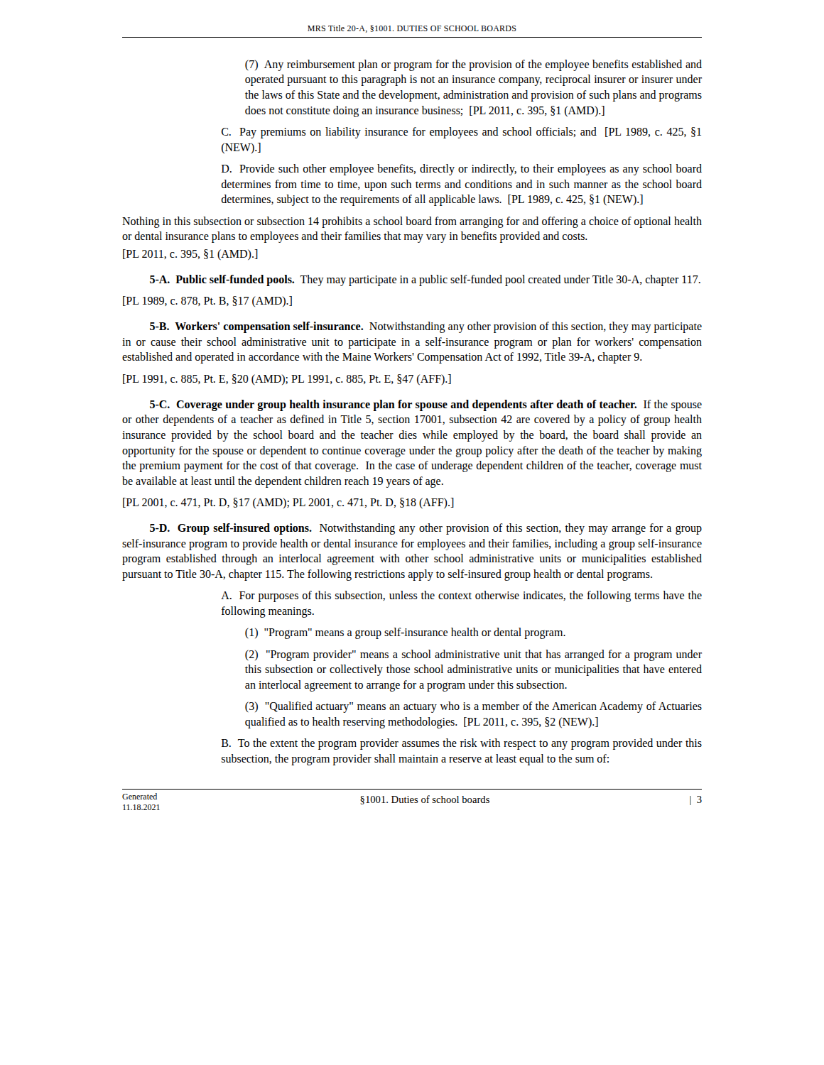MRS Title 20-A, §1001. DUTIES OF SCHOOL BOARDS
(7) Any reimbursement plan or program for the provision of the employee benefits established and operated pursuant to this paragraph is not an insurance company, reciprocal insurer or insurer under the laws of this State and the development, administration and provision of such plans and programs does not constitute doing an insurance business; [PL 2011, c. 395, §1 (AMD).]
C. Pay premiums on liability insurance for employees and school officials; and [PL 1989, c. 425, §1 (NEW).]
D. Provide such other employee benefits, directly or indirectly, to their employees as any school board determines from time to time, upon such terms and conditions and in such manner as the school board determines, subject to the requirements of all applicable laws. [PL 1989, c. 425, §1 (NEW).]
Nothing in this subsection or subsection 14 prohibits a school board from arranging for and offering a choice of optional health or dental insurance plans to employees and their families that may vary in benefits provided and costs.
[PL 2011, c. 395, §1 (AMD).]
5-A. Public self-funded pools. They may participate in a public self-funded pool created under Title 30‑A, chapter 117.
[PL 1989, c. 878, Pt. B, §17 (AMD).]
5-B. Workers' compensation self-insurance. Notwithstanding any other provision of this section, they may participate in or cause their school administrative unit to participate in a self-insurance program or plan for workers' compensation established and operated in accordance with the Maine Workers' Compensation Act of 1992, Title 39‑A, chapter 9.
[PL 1991, c. 885, Pt. E, §20 (AMD); PL 1991, c. 885, Pt. E, §47 (AFF).]
5-C. Coverage under group health insurance plan for spouse and dependents after death of teacher. If the spouse or other dependents of a teacher as defined in Title 5, section 17001, subsection 42 are covered by a policy of group health insurance provided by the school board and the teacher dies while employed by the board, the board shall provide an opportunity for the spouse or dependent to continue coverage under the group policy after the death of the teacher by making the premium payment for the cost of that coverage. In the case of underage dependent children of the teacher, coverage must be available at least until the dependent children reach 19 years of age.
[PL 2001, c. 471, Pt. D, §17 (AMD); PL 2001, c. 471, Pt. D, §18 (AFF).]
5-D. Group self-insured options. Notwithstanding any other provision of this section, they may arrange for a group self-insurance program to provide health or dental insurance for employees and their families, including a group self-insurance program established through an interlocal agreement with other school administrative units or municipalities established pursuant to Title 30‑A, chapter 115. The following restrictions apply to self-insured group health or dental programs.
A. For purposes of this subsection, unless the context otherwise indicates, the following terms have the following meanings.
(1) "Program" means a group self-insurance health or dental program.
(2) "Program provider" means a school administrative unit that has arranged for a program under this subsection or collectively those school administrative units or municipalities that have entered an interlocal agreement to arrange for a program under this subsection.
(3) "Qualified actuary" means an actuary who is a member of the American Academy of Actuaries qualified as to health reserving methodologies. [PL 2011, c. 395, §2 (NEW).]
B. To the extent the program provider assumes the risk with respect to any program provided under this subsection, the program provider shall maintain a reserve at least equal to the sum of:
Generated
11.18.2021
§1001. Duties of school boards
|3